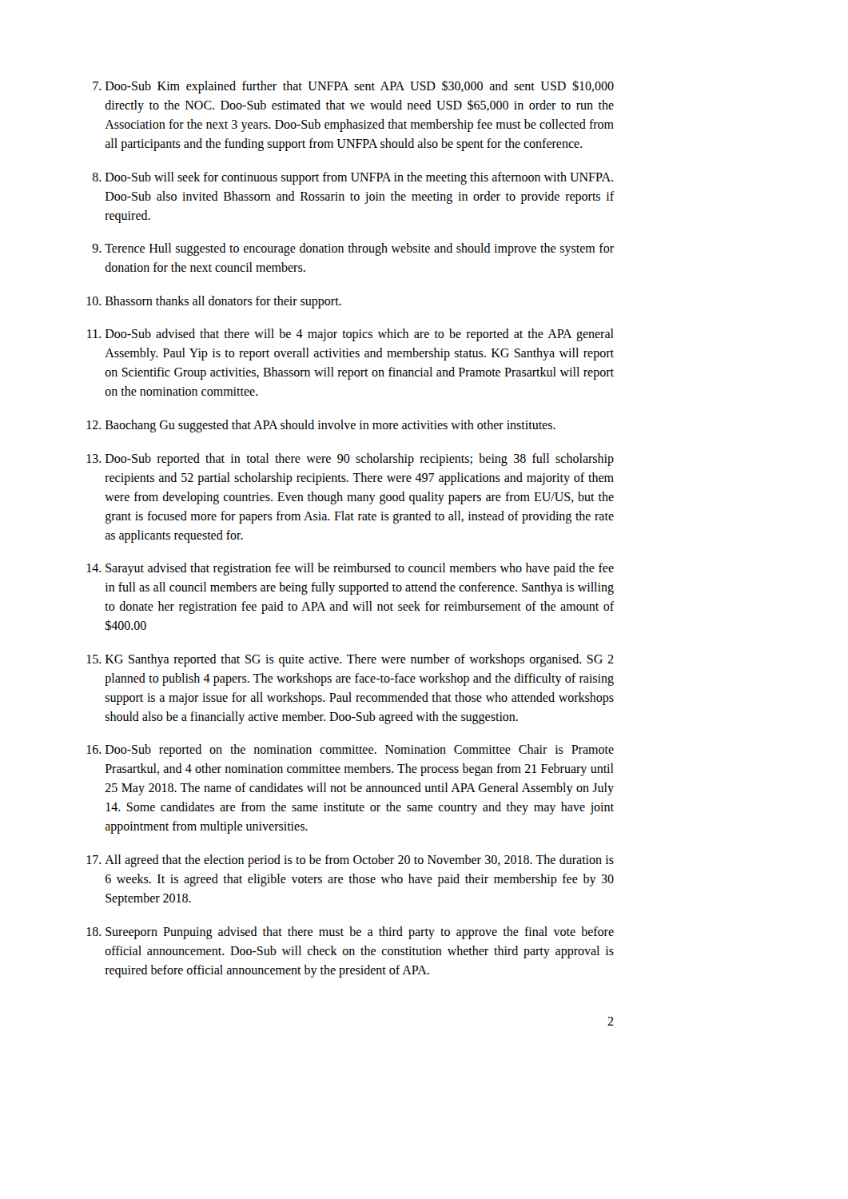Doo-Sub Kim explained further that UNFPA sent APA USD $30,000 and sent USD $10,000 directly to the NOC. Doo-Sub estimated that we would need USD $65,000 in order to run the Association for the next 3 years. Doo-Sub emphasized that membership fee must be collected from all participants and the funding support from UNFPA should also be spent for the conference.
Doo-Sub will seek for continuous support from UNFPA in the meeting this afternoon with UNFPA. Doo-Sub also invited Bhassorn and Rossarin to join the meeting in order to provide reports if required.
Terence Hull suggested to encourage donation through website and should improve the system for donation for the next council members.
Bhassorn thanks all donators for their support.
Doo-Sub advised that there will be 4 major topics which are to be reported at the APA general Assembly. Paul Yip is to report overall activities and membership status. KG Santhya will report on Scientific Group activities, Bhassorn will report on financial and Pramote Prasartkul will report on the nomination committee.
Baochang Gu suggested that APA should involve in more activities with other institutes.
Doo-Sub reported that in total there were 90 scholarship recipients; being 38 full scholarship recipients and 52 partial scholarship recipients. There were 497 applications and majority of them were from developing countries. Even though many good quality papers are from EU/US, but the grant is focused more for papers from Asia. Flat rate is granted to all, instead of providing the rate as applicants requested for.
Sarayut advised that registration fee will be reimbursed to council members who have paid the fee in full as all council members are being fully supported to attend the conference. Santhya is willing to donate her registration fee paid to APA and will not seek for reimbursement of the amount of $400.00
KG Santhya reported that SG is quite active. There were number of workshops organised. SG 2 planned to publish 4 papers. The workshops are face-to-face workshop and the difficulty of raising support is a major issue for all workshops. Paul recommended that those who attended workshops should also be a financially active member. Doo-Sub agreed with the suggestion.
Doo-Sub reported on the nomination committee. Nomination Committee Chair is Pramote Prasartkul, and 4 other nomination committee members. The process began from 21 February until 25 May 2018. The name of candidates will not be announced until APA General Assembly on July 14. Some candidates are from the same institute or the same country and they may have joint appointment from multiple universities.
All agreed that the election period is to be from October 20 to November 30, 2018. The duration is 6 weeks. It is agreed that eligible voters are those who have paid their membership fee by 30 September 2018.
Sureeporn Punpuing advised that there must be a third party to approve the final vote before official announcement. Doo-Sub will check on the constitution whether third party approval is required before official announcement by the president of APA.
2